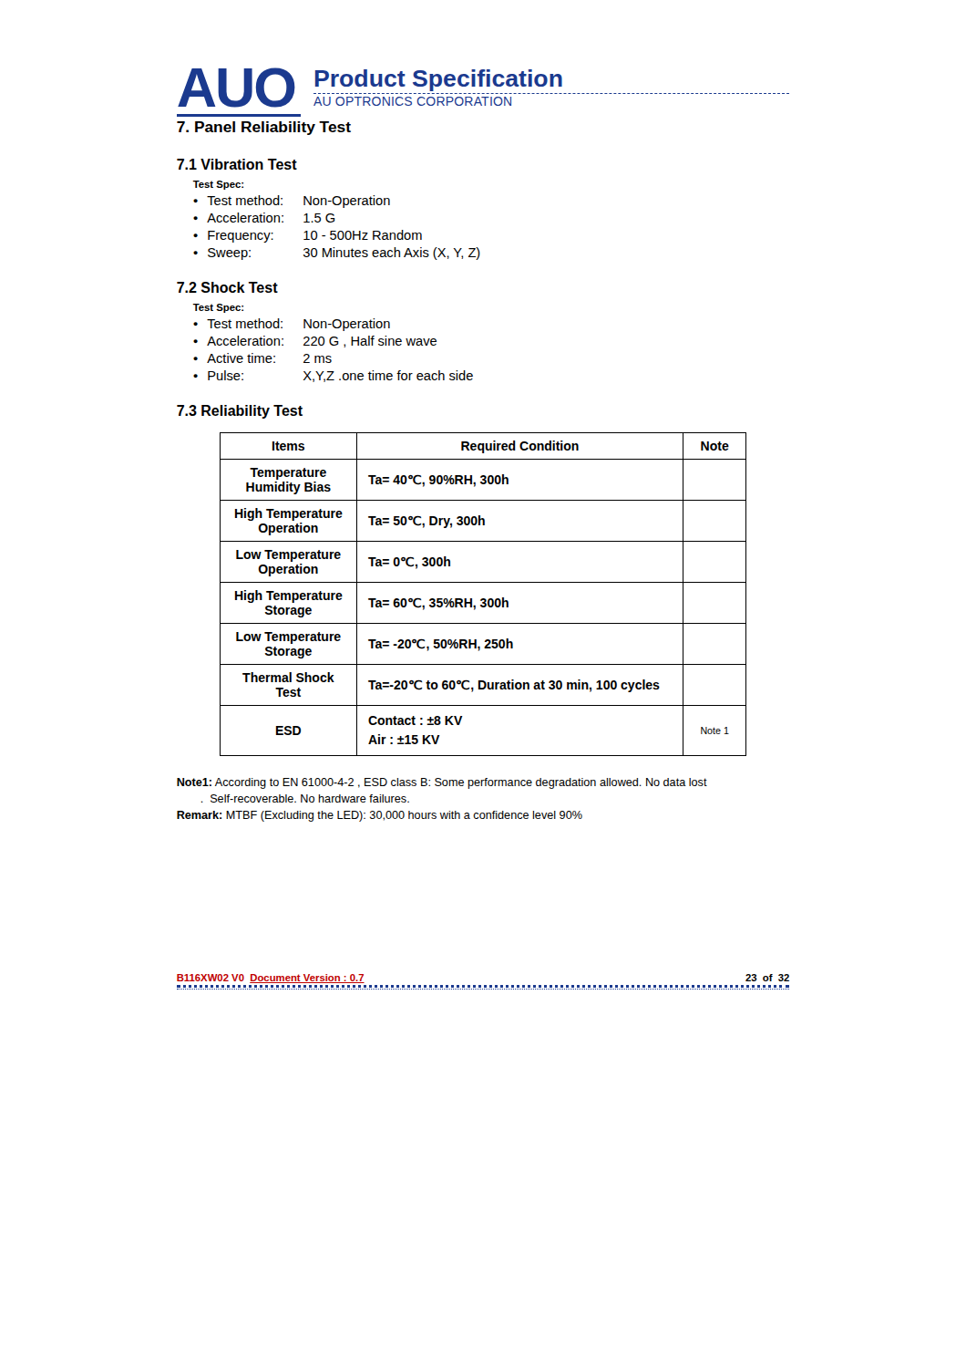AUO
Product Specification
AU OPTRONICS CORPORATION
7. Panel Reliability Test
7.1 Vibration Test
Test Spec:
Test method: Non-Operation
Acceleration: 1.5 G
Frequency: 10 - 500Hz Random
Sweep: 30 Minutes each Axis (X, Y, Z)
7.2 Shock Test
Test Spec:
Test method: Non-Operation
Acceleration: 220 G , Half sine wave
Active time: 2 ms
Pulse: X,Y,Z .one time for each side
7.3 Reliability Test
| Items | Required Condition | Note |
| --- | --- | --- |
| Temperature Humidity Bias | Ta= 40℃, 90%RH, 300h | |
| High Temperature Operation | Ta= 50℃, Dry, 300h | |
| Low Temperature Operation | Ta= 0℃, 300h | |
| High Temperature Storage | Ta= 60℃, 35%RH, 300h | |
| Low Temperature Storage | Ta= -20℃, 50%RH, 250h | |
| Thermal Shock Test | Ta=-20℃ to 60℃, Duration at 30 min, 100 cycles | |
| ESD | Contact : ±8 KV Air : ±15 KV | Note 1 |
Note1: According to EN 61000-4-2 , ESD class B: Some performance degradation allowed. No data lost
. Self-recoverable. No hardware failures.
Remark: MTBF (Excluding the LED): 30,000 hours with a confidence level 90%
B116XW02 V0 Document Version : 0.7
23 of 32